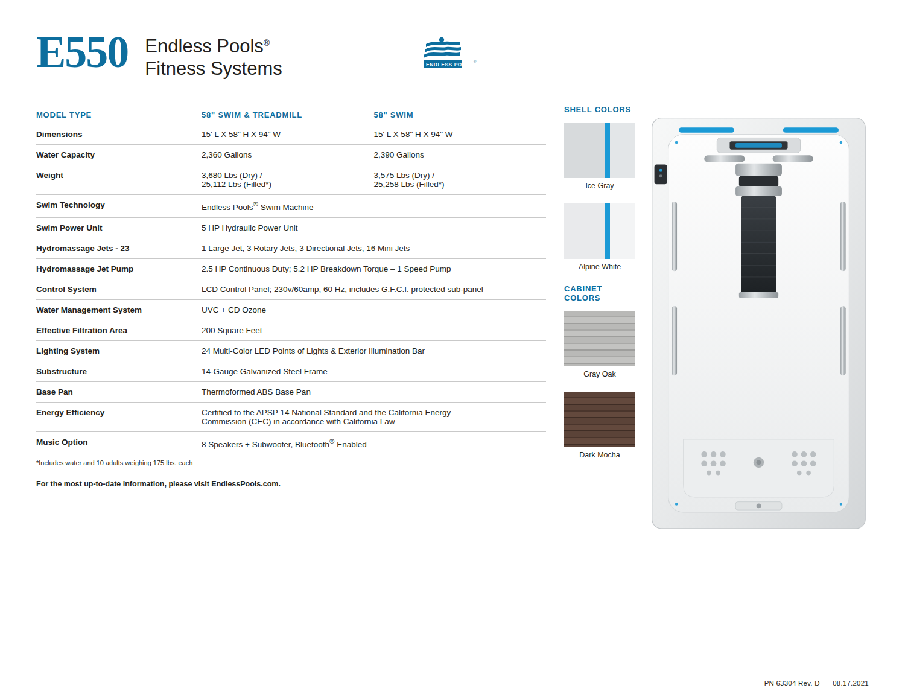E550
Endless Pools®
Fitness Systems
ENDLESS POOLS ®
| Model Type | 58" Swim & Treadmill | 58" Swim |
| --- | --- | --- |
| Dimensions | 15' L X 58" H X 94" W | 15' L X 58" H X 94" W |
| Water Capacity | 2,360 Gallons | 2,390 Gallons |
| Weight | 3,680 Lbs (Dry) / 25,112 Lbs (Filled*) | 3,575 Lbs (Dry) / 25,258 Lbs (Filled*) |
| Swim Technology | Endless Pools ® Swim Machine |
| Swim Power Unit | 5 HP Hydraulic Power Unit |
| Hydromassage Jets - 23 | 1 Large Jet, 3 Rotary Jets, 3 Directional Jets, 16 Mini Jets |
| Hydromassage Jet Pump | 2.5 HP Continuous Duty; 5.2 HP Breakdown Torque – 1 Speed Pump |
| Control System | LCD Control Panel; 230v/60amp, 60 Hz, includes G.F.C.I. protected sub-panel |
| Water Management System | UVC + CD Ozone |
| Effective Filtration Area | 200 Square Feet |
| Lighting System | 24 Multi-Color LED Points of Lights & Exterior Illumination Bar |
| Substructure | 14-Gauge Galvanized Steel Frame |
| Base Pan | Thermoformed ABS Base Pan |
| Energy Efficiency | Certified to the APSP 14 National Standard and the California Energy Commission (CEC) in accordance with California Law |
| Music Option | 8 Speakers + Subwoofer, Bluetooth ® Enabled |
*Includes water and 10 adults weighing 175 lbs. each
For the most up-to-date information, please visit EndlessPools.com.
Shell Colors
Ice Gray
Alpine White
Cabinet Colors
Gray Oak
Dark Mocha
PN 63304 Rev. D 08.17.2021